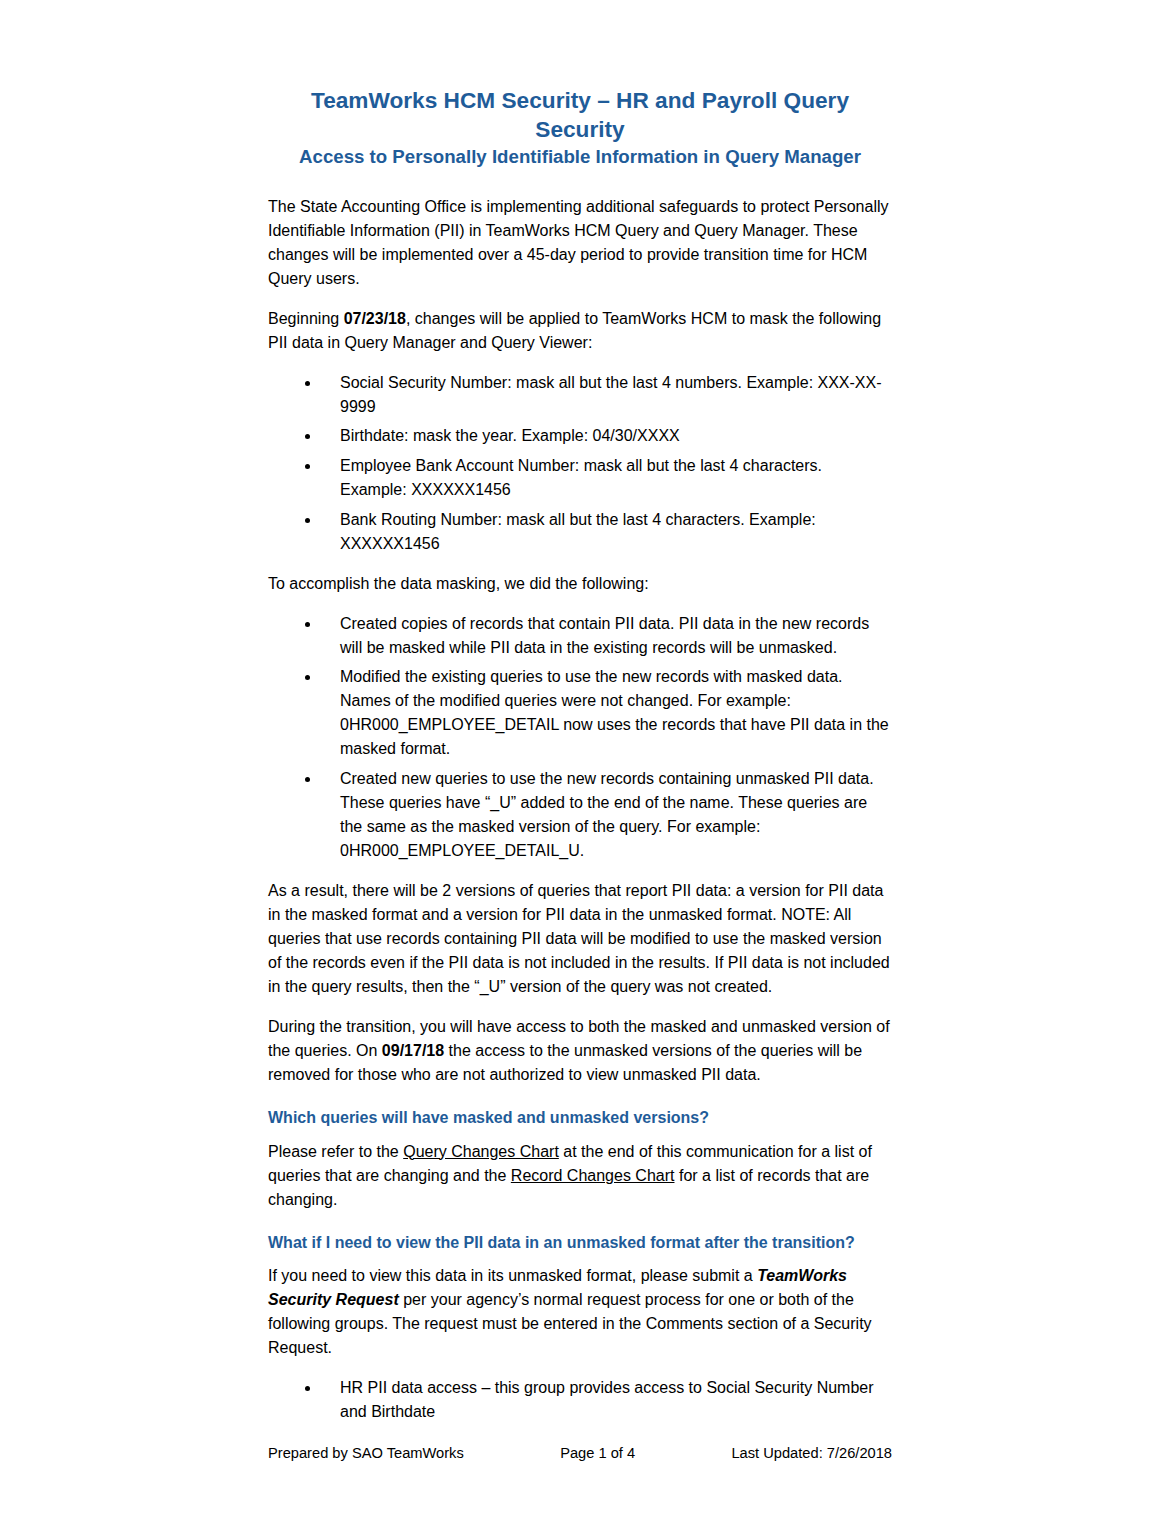TeamWorks HCM Security – HR and Payroll Query Security
Access to Personally Identifiable Information in Query Manager
The State Accounting Office is implementing additional safeguards to protect Personally Identifiable Information (PII) in TeamWorks HCM Query and Query Manager. These changes will be implemented over a 45-day period to provide transition time for HCM Query users.
Beginning 07/23/18, changes will be applied to TeamWorks HCM to mask the following PII data in Query Manager and Query Viewer:
Social Security Number: mask all but the last 4 numbers. Example: XXX-XX-9999
Birthdate: mask the year. Example: 04/30/XXXX
Employee Bank Account Number: mask all but the last 4 characters. Example: XXXXXX1456
Bank Routing Number: mask all but the last 4 characters. Example: XXXXXX1456
To accomplish the data masking, we did the following:
Created copies of records that contain PII data. PII data in the new records will be masked while PII data in the existing records will be unmasked.
Modified the existing queries to use the new records with masked data. Names of the modified queries were not changed. For example: 0HR000_EMPLOYEE_DETAIL now uses the records that have PII data in the masked format.
Created new queries to use the new records containing unmasked PII data. These queries have “_U” added to the end of the name. These queries are the same as the masked version of the query. For example: 0HR000_EMPLOYEE_DETAIL_U.
As a result, there will be 2 versions of queries that report PII data: a version for PII data in the masked format and a version for PII data in the unmasked format. NOTE: All queries that use records containing PII data will be modified to use the masked version of the records even if the PII data is not included in the results. If PII data is not included in the query results, then the “_U” version of the query was not created.
During the transition, you will have access to both the masked and unmasked version of the queries. On 09/17/18 the access to the unmasked versions of the queries will be removed for those who are not authorized to view unmasked PII data.
Which queries will have masked and unmasked versions?
Please refer to the Query Changes Chart at the end of this communication for a list of queries that are changing and the Record Changes Chart for a list of records that are changing.
What if I need to view the PII data in an unmasked format after the transition?
If you need to view this data in its unmasked format, please submit a TeamWorks Security Request per your agency’s normal request process for one or both of the following groups. The request must be entered in the Comments section of a Security Request.
HR PII data access – this group provides access to Social Security Number and Birthdate
Prepared by SAO TeamWorks Page 1 of 4 Last Updated: 7/26/2018